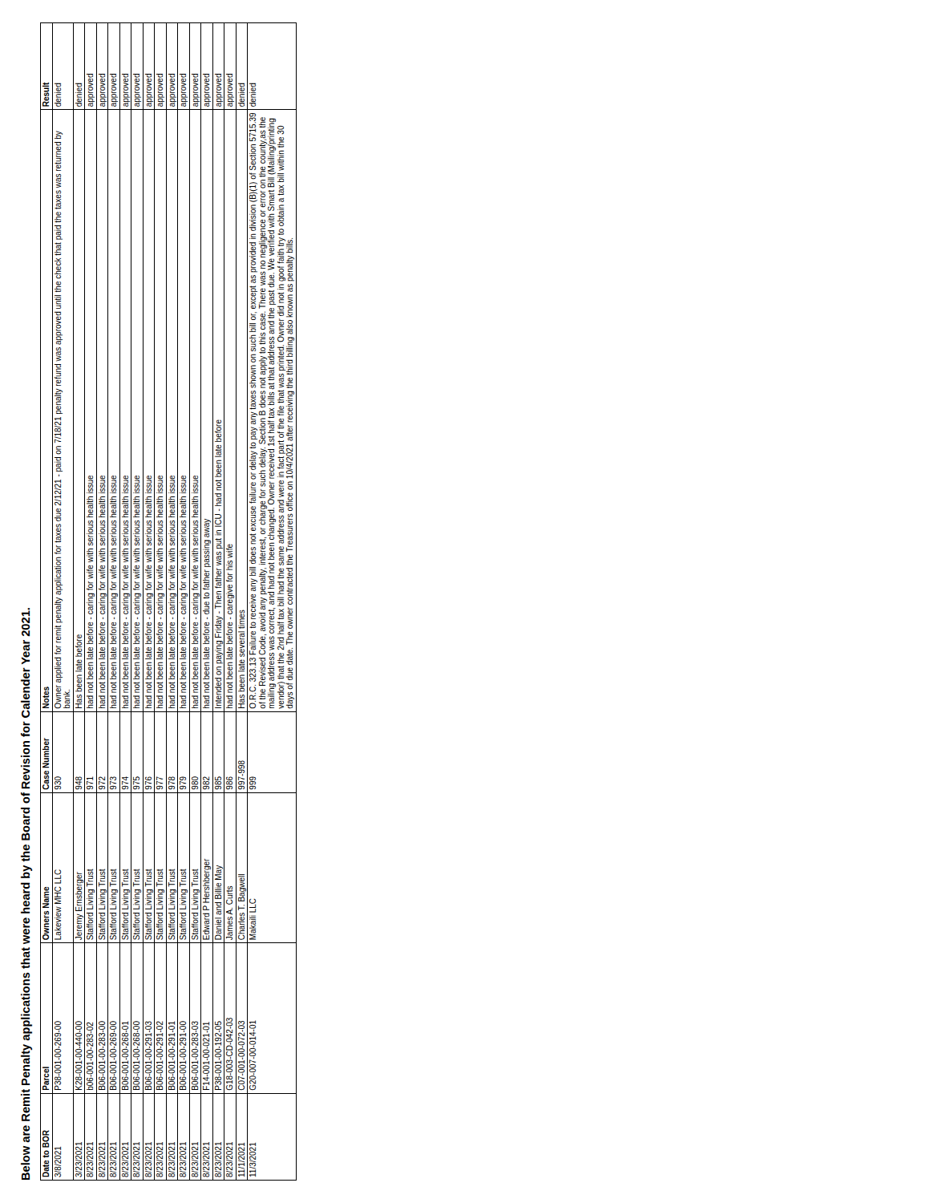Below are Remit Penalty applications that were heard by the Board of Revision for Calender Year 2021.
| Date to BOR | Parcel | Owners Name | Case Number | Notes | Result |
| --- | --- | --- | --- | --- | --- |
| 3/8/2021 | P38-001-00-269-00 | Lakeview MHC LLC | 930 | Owner applied for remit penalty application for taxes due 2/12/21 - paid on 7/18/21 penalty refund was approved until the check that paid the taxes was returned by bank. | denied |
| 3/23/2021 | K28-001-00-440-00 | Jeremy Ernsberger | 948 | Has been late before | denied |
| 8/23/2021 | b06-001-00-283-02 | Stafford Living Trust | 971 | had not been late before - caring for wife with serious health issue | approved |
| 8/23/2021 | B06-001-00-283-00 | Stafford Living Trust | 972 | had not been late before - caring for wife with serious health issue | approved |
| 8/23/2021 | B06-001-00-269-00 | Stafford Living Trust | 973 | had not been late before - caring for wife with serious health issue | approved |
| 8/23/2021 | B06-001-00-268-01 | Stafford Living Trust | 974 | had not been late before - caring for wife with serious health issue | approved |
| 8/23/2021 | B06-001-00-268-00 | Stafford Living Trust | 975 | had not been late before - caring for wife with serious health issue | approved |
| 8/23/2021 | B06-001-00-291-03 | Stafford Living Trust | 976 | had not been late before - caring for wife with serious health issue | approved |
| 8/23/2021 | B06-001-00-291-02 | Stafford Living Trust | 977 | had not been late before - caring for wife with serious health issue | approved |
| 8/23/2021 | B06-001-00-291-01 | Stafford Living Trust | 978 | had not been late before - caring for wife with serious health issue | approved |
| 8/23/2021 | B06-001-00-291-00 | Stafford Living Trust | 979 | had not been late before - caring for wife with serious health issue | approved |
| 8/23/2021 | B06-001-00-283-03 | Stafford Living Trust | 980 | had not been late before - caring for wife with serious health issue | approved |
| 8/23/2021 | F14-001-00-021-01 | Edward P Hershberger | 982 | had not been late before - due to father passing away | approved |
| 8/23/2021 | P38-001-00-192-05 | Daniel and Billie May | 985 | Intended on paying Friday - Then father was put in ICU - had not been late before | approved |
| 8/23/2021 | G18-003-CD-042-03 | James A. Curts | 986 | had not been late before - caregive for his wife | approved |
| 11/1/2021 | C07-001-00-072-03 | Charles T. Bagwell | 997-998 | Has been late several times | denied |
| 11/3/2021 | G20-007-00-014-01 | Makaili LLC | 999 | O.R.C. 323.13 Failure to receive any bill does not excuse failure or delay to pay any taxes shown on such bill or, except as provided in division (B)(1) of Section 5715.39 of the Revised Code, avoid any penalty, interest, or charge for such delay. Section B does not apply to this case. There was no negligence or error on the county,as the mailing address was correct, and had not been changed. Owner received 1st half tax bills at that address and the past due. We verified with Smart Bill (Mailing/printing vendor) that the 2nd half tax bill had the same address and were in fact part of the file that was printed. Owner did not in goof faith try to obtain a tax bill within the 30 days of due date. The owner contracted the Treasurers office on 10/4/2021 after receiving the third billing also known as penalty bills. | denied |